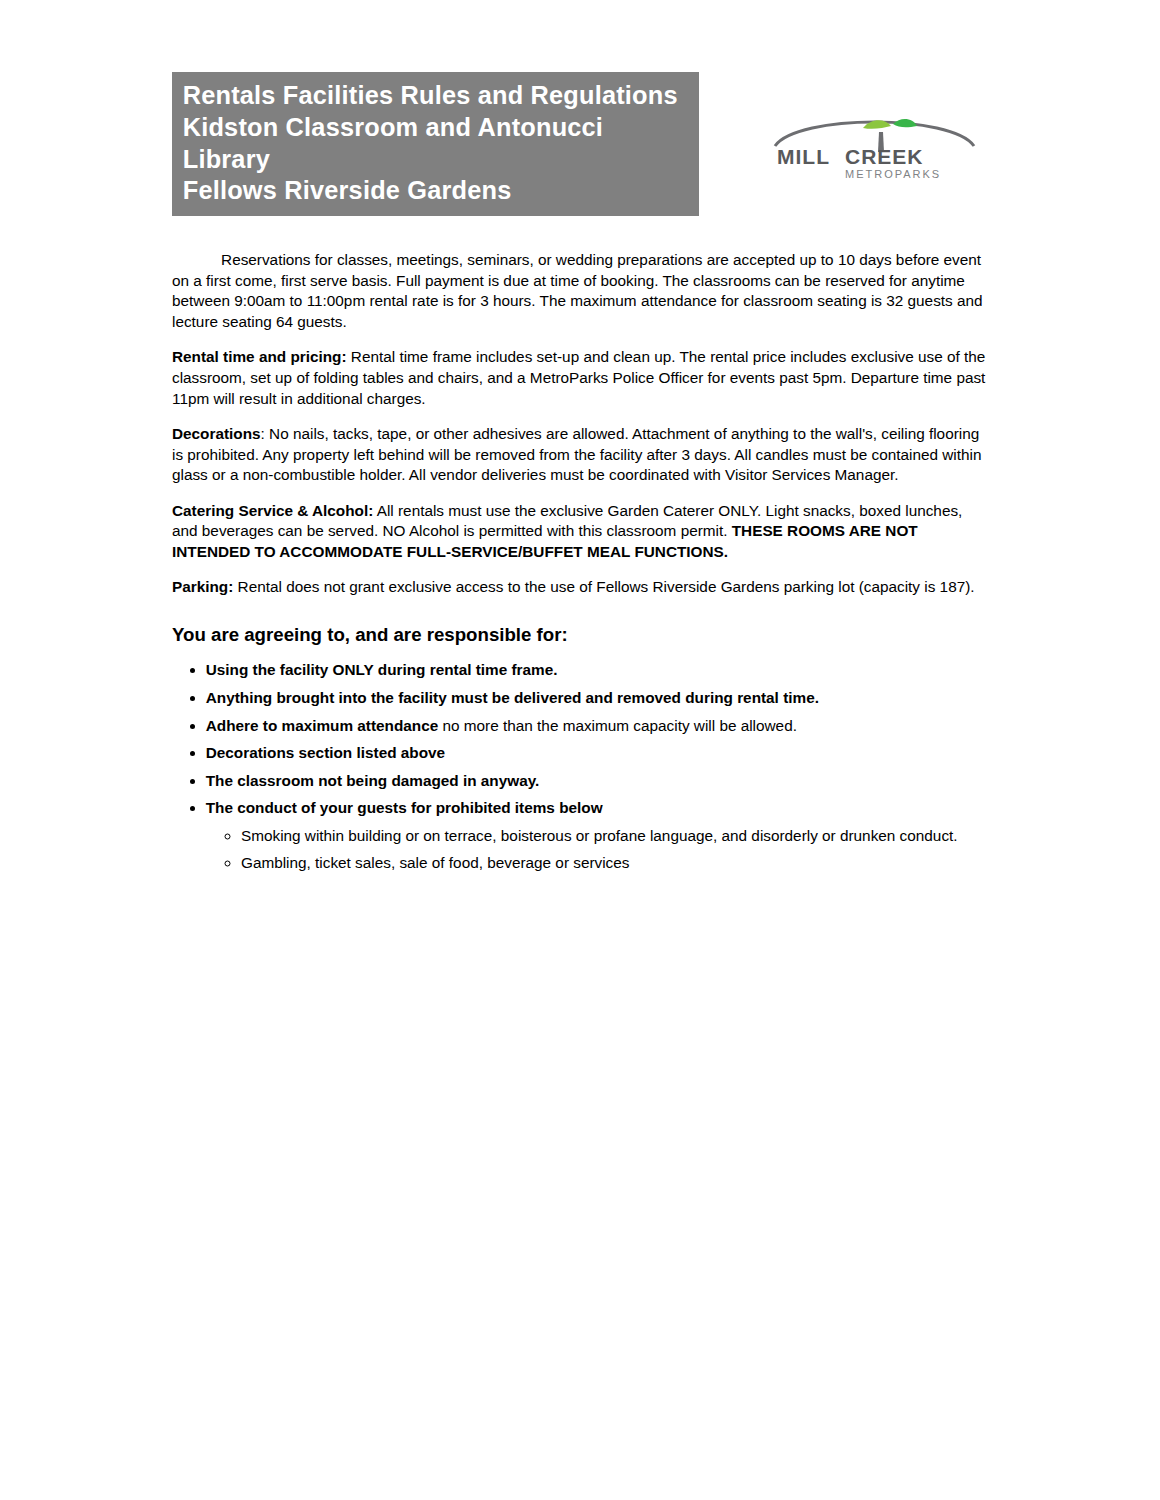Rentals Facilities Rules and Regulations
Kidston Classroom and Antonucci Library
Fellows Riverside Gardens
MILL CREEK METROPARKS
Reservations for classes, meetings, seminars, or wedding preparations are accepted up to 10 days before event on a first come, first serve basis. Full payment is due at time of booking. The classrooms can be reserved for anytime between 9:00am to 11:00pm rental rate is for 3 hours. The maximum attendance for classroom seating is 32 guests and lecture seating 64 guests.
Rental time and pricing: Rental time frame includes set-up and clean up. The rental price includes exclusive use of the classroom, set up of folding tables and chairs, and a MetroParks Police Officer for events past 5pm. Departure time past 11pm will result in additional charges.
Decorations: No nails, tacks, tape, or other adhesives are allowed. Attachment of anything to the wall's, ceiling flooring is prohibited. Any property left behind will be removed from the facility after 3 days. All candles must be contained within glass or a non-combustible holder. All vendor deliveries must be coordinated with Visitor Services Manager.
Catering Service & Alcohol: All rentals must use the exclusive Garden Caterer ONLY. Light snacks, boxed lunches, and beverages can be served. NO Alcohol is permitted with this classroom permit. THESE ROOMS ARE NOT INTENDED TO ACCOMMODATE FULL-SERVICE/BUFFET MEAL FUNCTIONS.
Parking: Rental does not grant exclusive access to the use of Fellows Riverside Gardens parking lot (capacity is 187).
You are agreeing to, and are responsible for:
Using the facility ONLY during rental time frame.
Anything brought into the facility must be delivered and removed during rental time.
Adhere to maximum attendance no more than the maximum capacity will be allowed.
Decorations section listed above
The classroom not being damaged in anyway.
The conduct of your guests for prohibited items below
Smoking within building or on terrace, boisterous or profane language, and disorderly or drunken conduct.
Gambling, ticket sales, sale of food, beverage or services